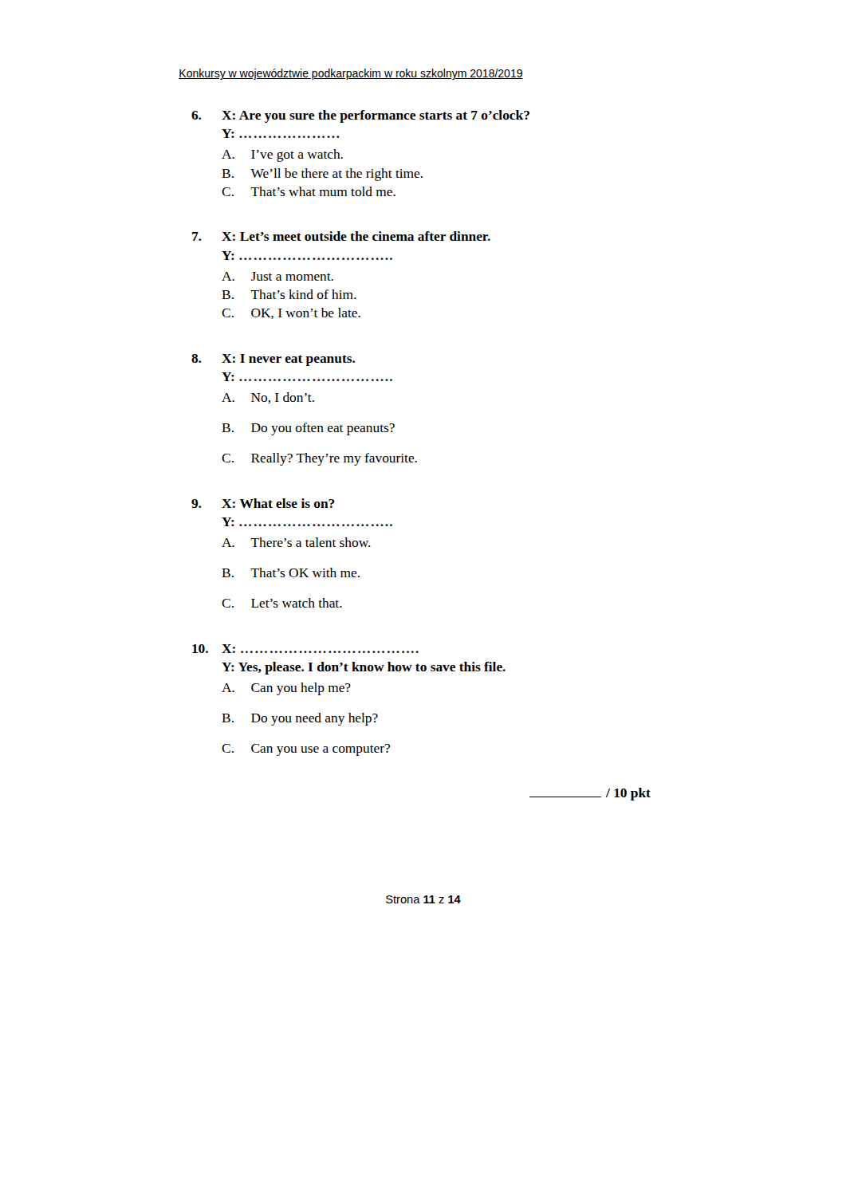Konkursy w województwie podkarpackim w roku szkolnym 2018/2019
6.
X: Are you sure the performance starts at 7 o’clock?
Y: …………………
A. I’ve got a watch.
B. We’ll be there at the right time.
C. That’s what mum told me.
7.
X: Let’s meet outside the cinema after dinner.
Y: …………………………..
A. Just a moment.
B. That’s kind of him.
C. OK, I won’t be late.
8.
X: I never eat peanuts.
Y: …………………………..
A. No, I don’t.
B. Do you often eat peanuts?
C. Really? They’re my favourite.
9.
X: What else is on?
Y: …………………………..
A. There’s a talent show.
B. That’s OK with me.
C. Let’s watch that.
10.
X: ……………………………….
Y: Yes, please. I don’t know how to save this file.
A. Can you help me?
B. Do you need any help?
C. Can you use a computer?
/ 10 pkt
Strona 11 z 14